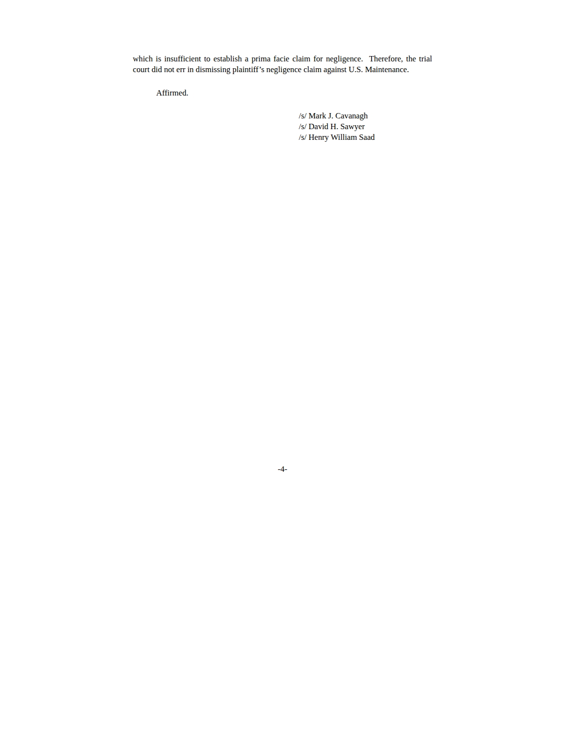which is insufficient to establish a prima facie claim for negligence. Therefore, the trial court did not err in dismissing plaintiff’s negligence claim against U.S. Maintenance.
Affirmed.
/s/ Mark J. Cavanagh
/s/ David H. Sawyer
/s/ Henry William Saad
-4-